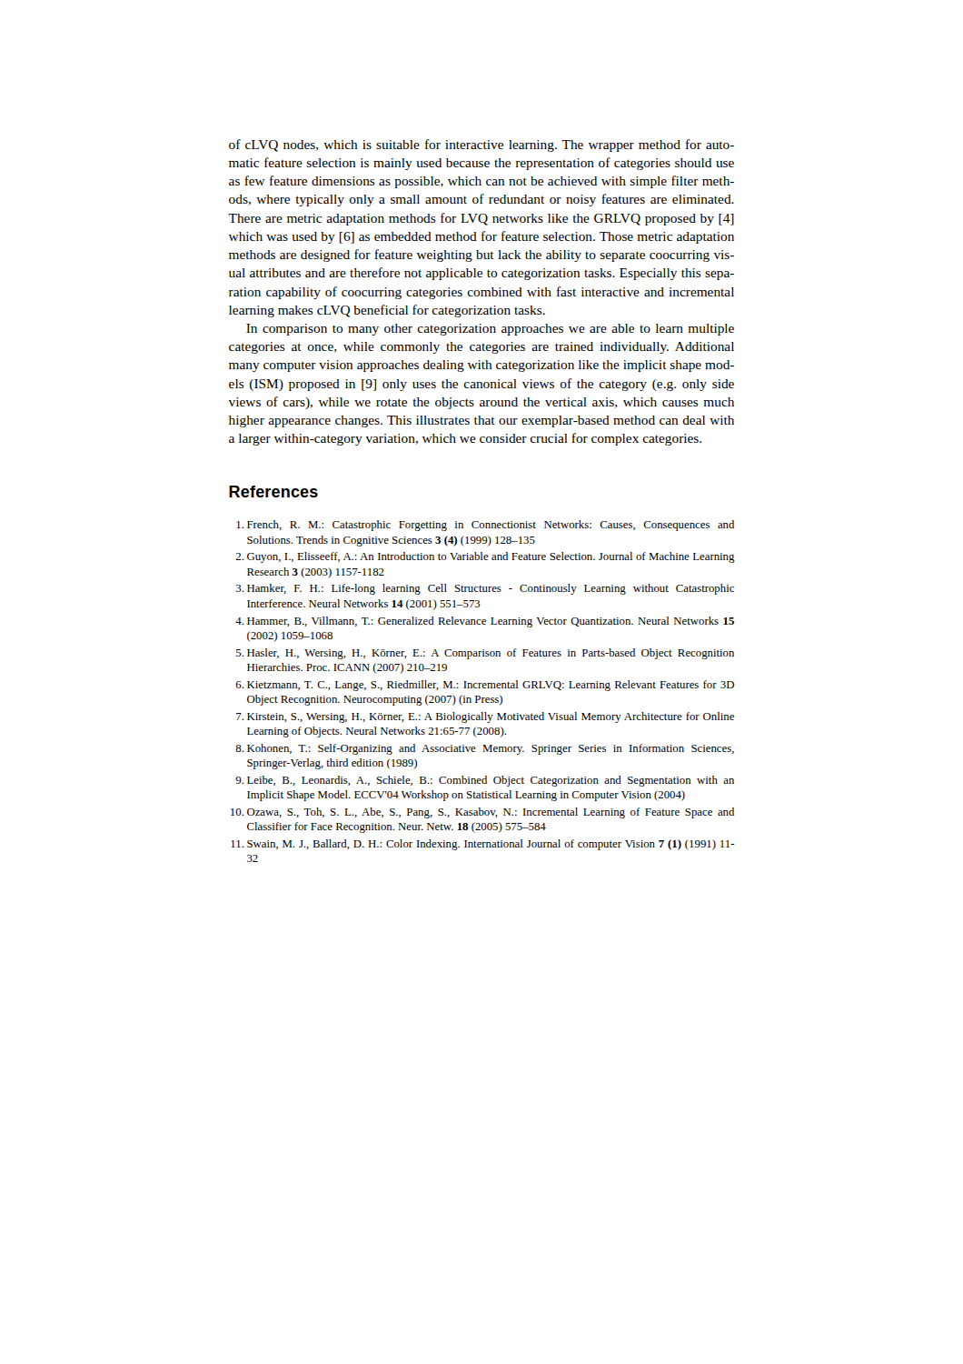of cLVQ nodes, which is suitable for interactive learning. The wrapper method for automatic feature selection is mainly used because the representation of categories should use as few feature dimensions as possible, which can not be achieved with simple filter methods, where typically only a small amount of redundant or noisy features are eliminated. There are metric adaptation methods for LVQ networks like the GRLVQ proposed by [4] which was used by [6] as embedded method for feature selection. Those metric adaptation methods are designed for feature weighting but lack the ability to separate coocurring visual attributes and are therefore not applicable to categorization tasks. Especially this separation capability of coocurring categories combined with fast interactive and incremental learning makes cLVQ beneficial for categorization tasks.
In comparison to many other categorization approaches we are able to learn multiple categories at once, while commonly the categories are trained individually. Additional many computer vision approaches dealing with categorization like the implicit shape models (ISM) proposed in [9] only uses the canonical views of the category (e.g. only side views of cars), while we rotate the objects around the vertical axis, which causes much higher appearance changes. This illustrates that our exemplar-based method can deal with a larger within-category variation, which we consider crucial for complex categories.
References
1. French, R. M.: Catastrophic Forgetting in Connectionist Networks: Causes, Consequences and Solutions. Trends in Cognitive Sciences 3 (4) (1999) 128–135
2. Guyon, I., Elisseeff, A.: An Introduction to Variable and Feature Selection. Journal of Machine Learning Research 3 (2003) 1157-1182
3. Hamker, F. H.: Life-long learning Cell Structures - Continously Learning without Catastrophic Interference. Neural Networks 14 (2001) 551–573
4. Hammer, B., Villmann, T.: Generalized Relevance Learning Vector Quantization. Neural Networks 15 (2002) 1059–1068
5. Hasler, H., Wersing, H., Körner, E.: A Comparison of Features in Parts-based Object Recognition Hierarchies. Proc. ICANN (2007) 210–219
6. Kietzmann, T. C., Lange, S., Riedmiller, M.: Incremental GRLVQ: Learning Relevant Features for 3D Object Recognition. Neurocomputing (2007) (in Press)
7. Kirstein, S., Wersing, H., Körner, E.: A Biologically Motivated Visual Memory Architecture for Online Learning of Objects. Neural Networks 21:65-77 (2008).
8. Kohonen, T.: Self-Organizing and Associative Memory. Springer Series in Information Sciences, Springer-Verlag, third edition (1989)
9. Leibe, B., Leonardis, A., Schiele, B.: Combined Object Categorization and Segmentation with an Implicit Shape Model. ECCV'04 Workshop on Statistical Learning in Computer Vision (2004)
10. Ozawa, S., Toh, S. L., Abe, S., Pang, S., Kasabov, N.: Incremental Learning of Feature Space and Classifier for Face Recognition. Neur. Netw. 18 (2005) 575–584
11. Swain, M. J., Ballard, D. H.: Color Indexing. International Journal of computer Vision 7 (1) (1991) 11-32